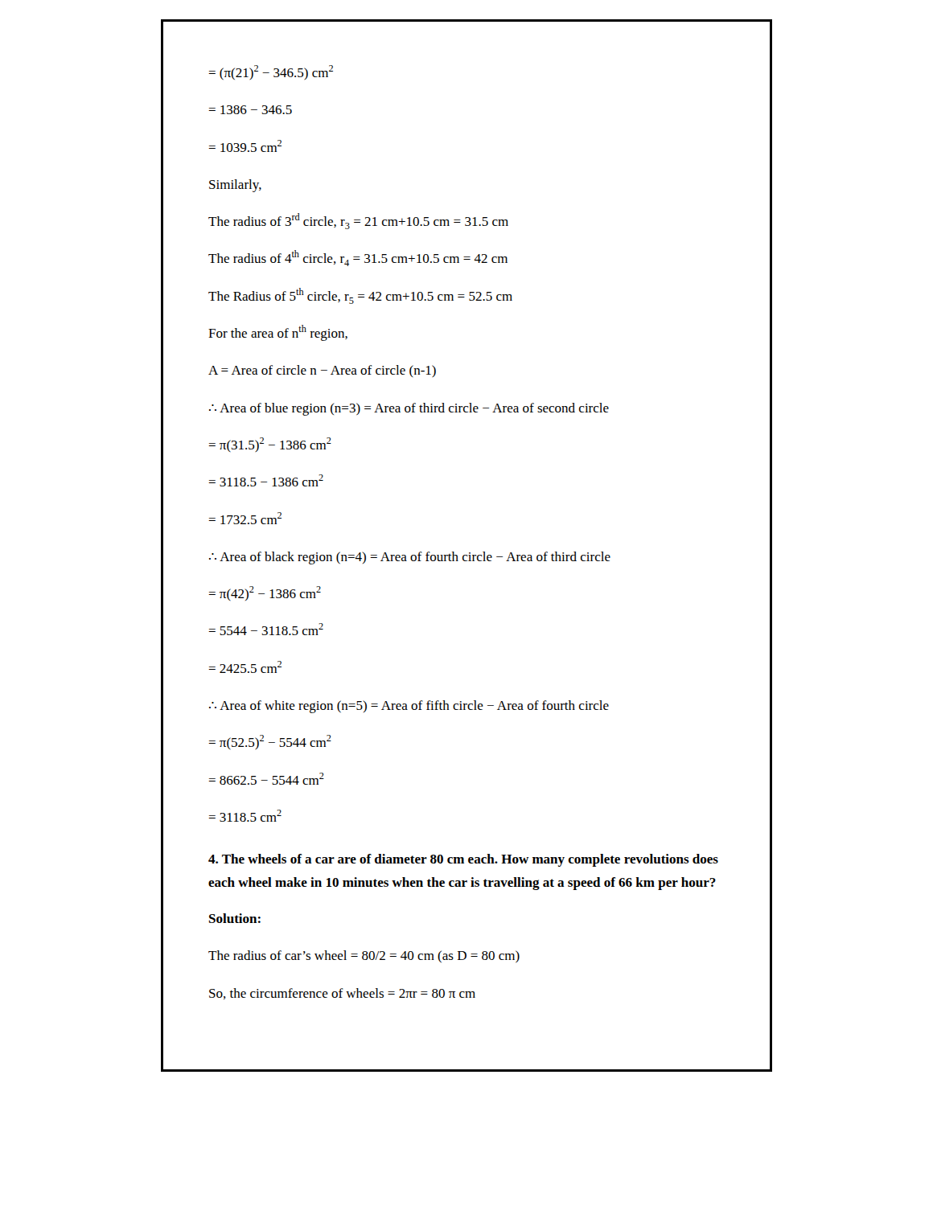= (π(21)2 − 346.5) cm2
= 1386 − 346.5
= 1039.5 cm2
Similarly,
The radius of 3rd circle, r3 = 21 cm+10.5 cm = 31.5 cm
The radius of 4th circle, r4 = 31.5 cm+10.5 cm = 42 cm
The Radius of 5th circle, r5 = 42 cm+10.5 cm = 52.5 cm
For the area of nth region,
A = Area of circle n − Area of circle (n-1)
∴ Area of blue region (n=3) = Area of third circle − Area of second circle
= π(31.5)2 − 1386 cm2
= 3118.5 − 1386 cm2
= 1732.5 cm2
∴ Area of black region (n=4) = Area of fourth circle − Area of third circle
= π(42)2 − 1386 cm2
= 5544 − 3118.5 cm2
= 2425.5 cm2
∴ Area of white region (n=5) = Area of fifth circle − Area of fourth circle
= π(52.5)2 − 5544 cm2
= 8662.5 − 5544 cm2
= 3118.5 cm2
4. The wheels of a car are of diameter 80 cm each. How many complete revolutions does each wheel make in 10 minutes when the car is travelling at a speed of 66 km per hour?
Solution:
The radius of car’s wheel = 80/2 = 40 cm (as D = 80 cm)
So, the circumference of wheels = 2πr = 80 π cm